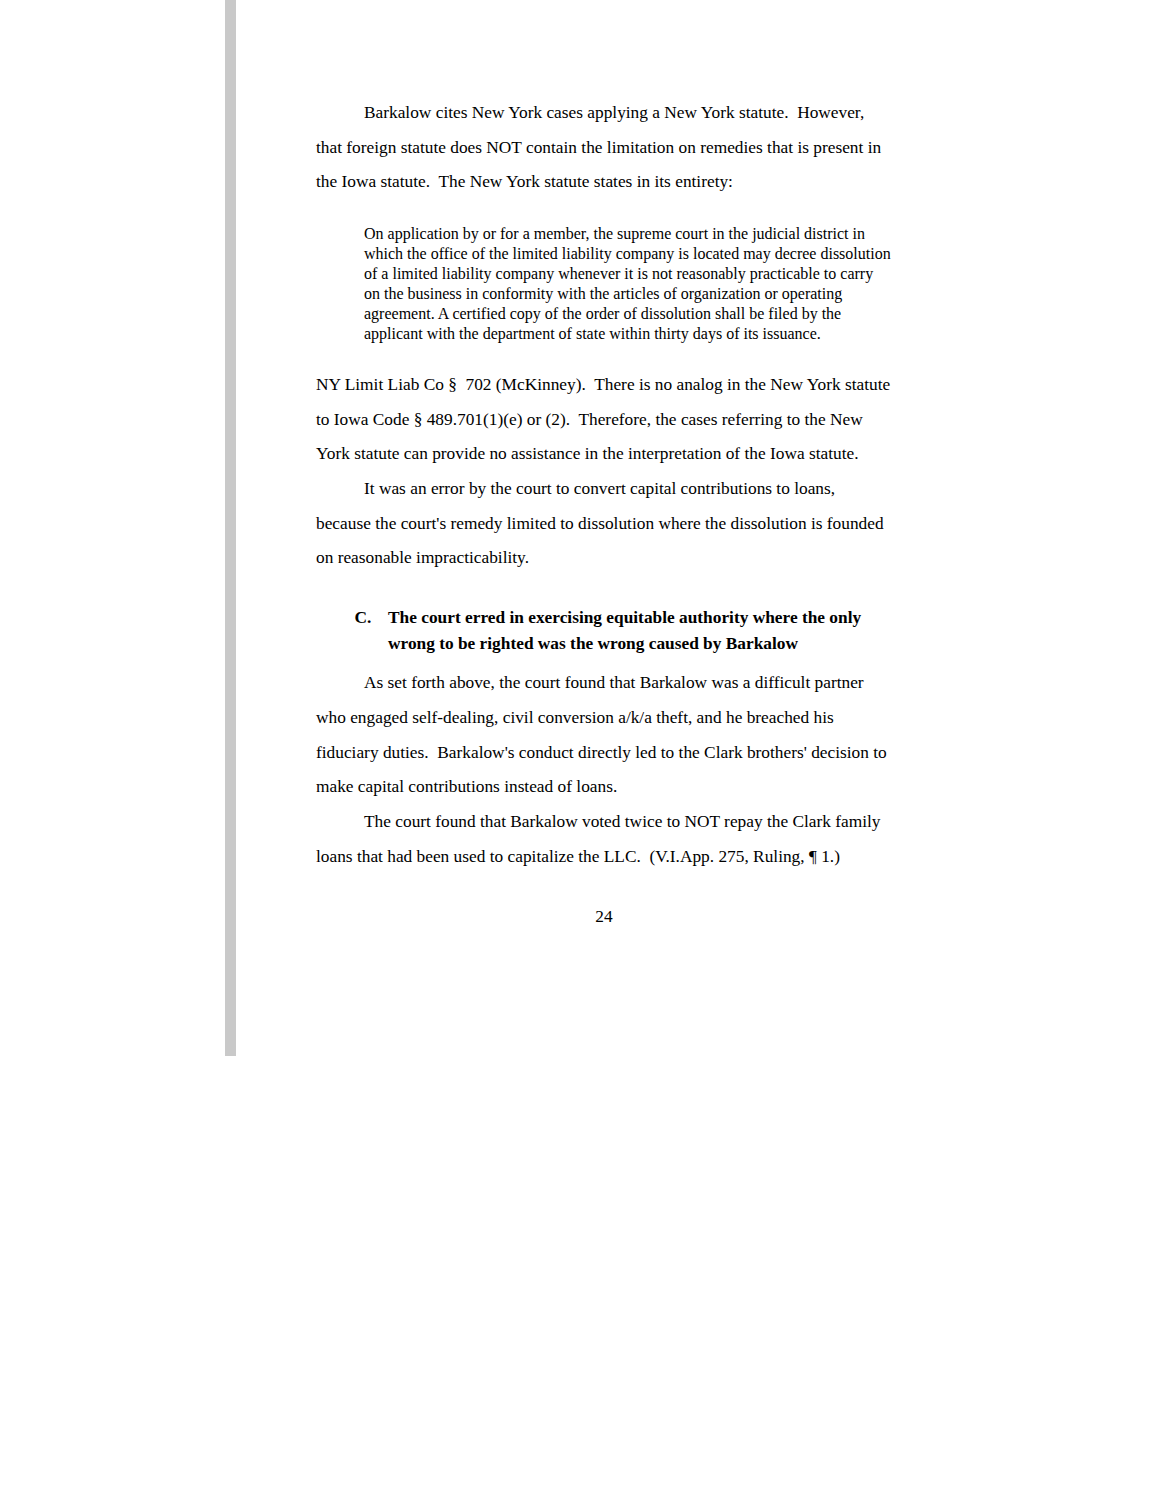Barkalow cites New York cases applying a New York statute. However, that foreign statute does NOT contain the limitation on remedies that is present in the Iowa statute. The New York statute states in its entirety:
On application by or for a member, the supreme court in the judicial district in which the office of the limited liability company is located may decree dissolution of a limited liability company whenever it is not reasonably practicable to carry on the business in conformity with the articles of organization or operating agreement. A certified copy of the order of dissolution shall be filed by the applicant with the department of state within thirty days of its issuance.
NY Limit Liab Co § 702 (McKinney). There is no analog in the New York statute to Iowa Code § 489.701(1)(e) or (2). Therefore, the cases referring to the New York statute can provide no assistance in the interpretation of the Iowa statute.
It was an error by the court to convert capital contributions to loans, because the court's remedy limited to dissolution where the dissolution is founded on reasonable impracticability.
C. The court erred in exercising equitable authority where the only wrong to be righted was the wrong caused by Barkalow
As set forth above, the court found that Barkalow was a difficult partner who engaged self-dealing, civil conversion a/k/a theft, and he breached his fiduciary duties. Barkalow's conduct directly led to the Clark brothers' decision to make capital contributions instead of loans.
The court found that Barkalow voted twice to NOT repay the Clark family loans that had been used to capitalize the LLC. (V.I.App. 275, Ruling, ¶ 1.)
24